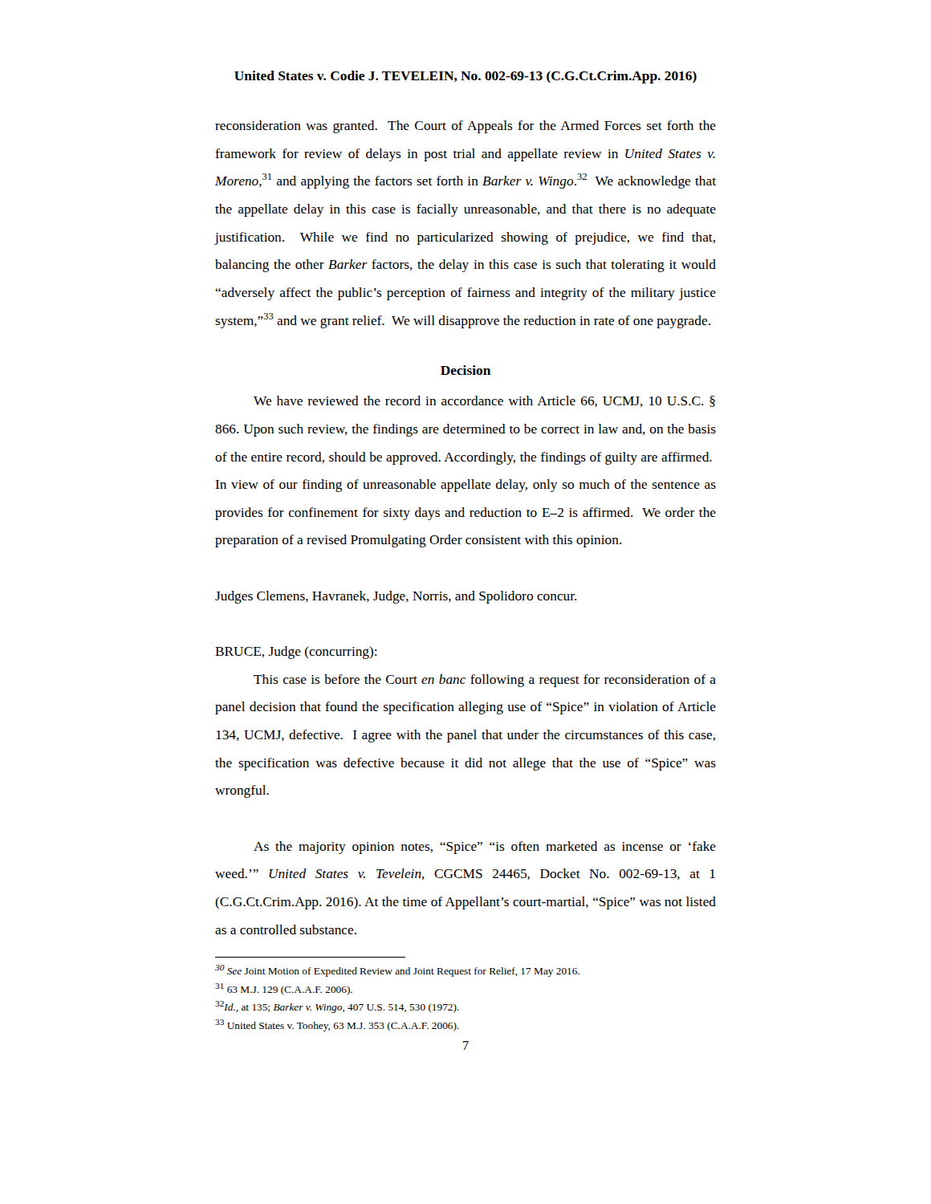United States v. Codie J. TEVELEIN, No. 002-69-13 (C.G.Ct.Crim.App. 2016)
reconsideration was granted. The Court of Appeals for the Armed Forces set forth the framework for review of delays in post trial and appellate review in United States v. Moreno,31 and applying the factors set forth in Barker v. Wingo.32 We acknowledge that the appellate delay in this case is facially unreasonable, and that there is no adequate justification. While we find no particularized showing of prejudice, we find that, balancing the other Barker factors, the delay in this case is such that tolerating it would “adversely affect the public’s perception of fairness and integrity of the military justice system,”33 and we grant relief. We will disapprove the reduction in rate of one paygrade.
Decision
We have reviewed the record in accordance with Article 66, UCMJ, 10 U.S.C. § 866. Upon such review, the findings are determined to be correct in law and, on the basis of the entire record, should be approved. Accordingly, the findings of guilty are affirmed. In view of our finding of unreasonable appellate delay, only so much of the sentence as provides for confinement for sixty days and reduction to E–2 is affirmed. We order the preparation of a revised Promulgating Order consistent with this opinion.
Judges Clemens, Havranek, Judge, Norris, and Spolidoro concur.
BRUCE, Judge (concurring):
This case is before the Court en banc following a request for reconsideration of a panel decision that found the specification alleging use of “Spice” in violation of Article 134, UCMJ, defective. I agree with the panel that under the circumstances of this case, the specification was defective because it did not allege that the use of “Spice” was wrongful.
As the majority opinion notes, “Spice” “is often marketed as incense or ‘fake weed.’” United States v. Tevelein, CGCMS 24465, Docket No. 002-69-13, at 1 (C.G.Ct.Crim.App. 2016). At the time of Appellant’s court-martial, “Spice” was not listed as a controlled substance.
30 See Joint Motion of Expedited Review and Joint Request for Relief, 17 May 2016.
31 63 M.J. 129 (C.A.A.F. 2006).
32 Id., at 135; Barker v. Wingo, 407 U.S. 514, 530 (1972).
33 United States v. Toohey, 63 M.J. 353 (C.A.A.F. 2006).
7